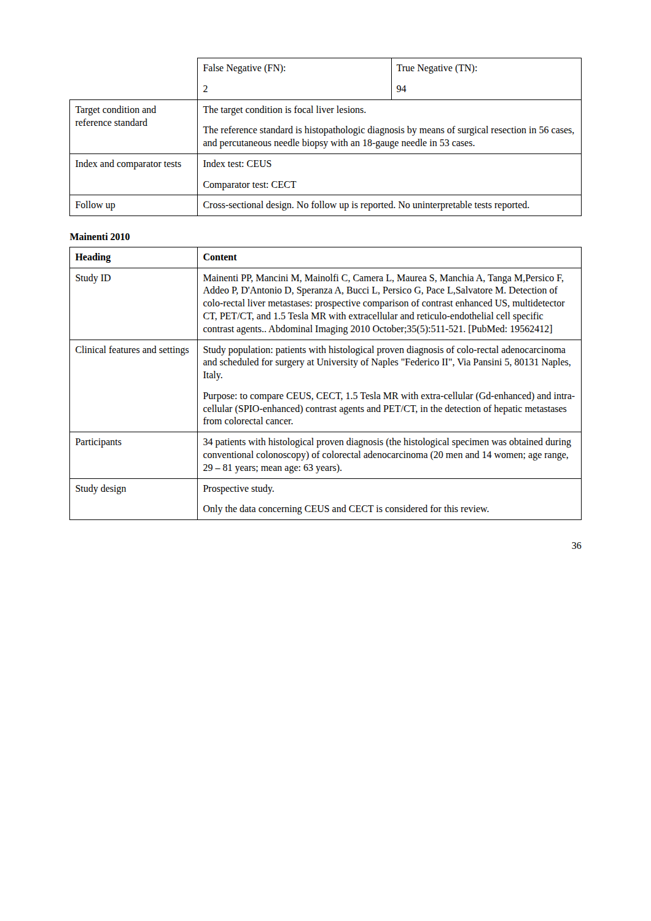| | False Negative (FN): 2 | True Negative (TN): 94 |
| Target condition and reference standard | The target condition is focal liver lesions. The reference standard is histopathologic diagnosis by means of surgical resection in 56 cases, and percutaneous needle biopsy with an 18-gauge needle in 53 cases. |
| Index and comparator tests | Index test: CEUS Comparator test: CECT |
| Follow up | Cross-sectional design. No follow up is reported. No uninterpretable tests reported. |
Mainenti 2010
| Heading | Content |
| --- | --- |
| Study ID | Mainenti PP, Mancini M, Mainolfi C, Camera L, Maurea S, Manchia A, Tanga M,Persico F, Addeo P, D'Antonio D, Speranza A, Bucci L, Persico G, Pace L,Salvatore M. Detection of colo-rectal liver metastases: prospective comparison of contrast enhanced US, multidetector CT, PET/CT, and 1.5 Tesla MR with extracellular and reticulo-endothelial cell specific contrast agents.. Abdominal Imaging 2010 October;35(5):511-521. [PubMed: 19562412] |
| Clinical features and settings | Study population: patients with histological proven diagnosis of colo-rectal adenocarcinoma and scheduled for surgery at University of Naples "Federico II", Via Pansini 5, 80131 Naples, Italy. Purpose: to compare CEUS, CECT, 1.5 Tesla MR with extra-cellular (Gd-enhanced) and intra-cellular (SPIO-enhanced) contrast agents and PET/CT, in the detection of hepatic metastases from colorectal cancer. |
| Participants | 34 patients with histological proven diagnosis (the histological specimen was obtained during conventional colonoscopy) of colorectal adenocarcinoma (20 men and 14 women; age range, 29 – 81 years; mean age: 63 years). |
| Study design | Prospective study. Only the data concerning CEUS and CECT is considered for this review. |
36